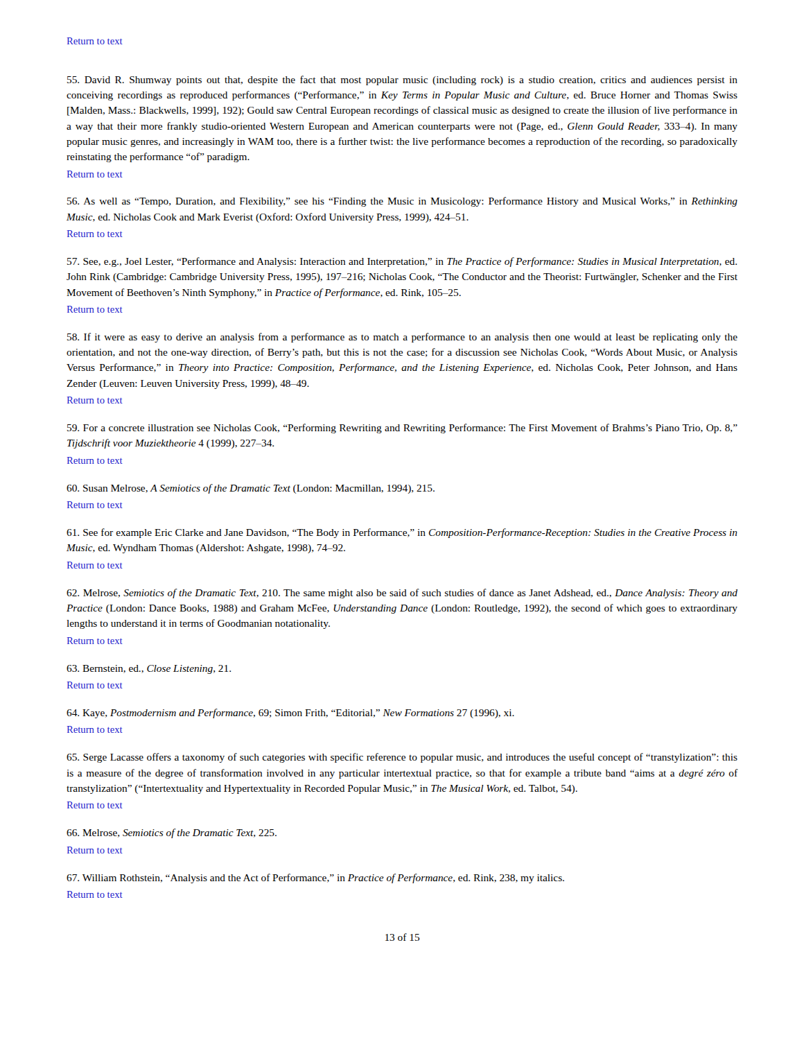Return to text
55. David R. Shumway points out that, despite the fact that most popular music (including rock) is a studio creation, critics and audiences persist in conceiving recordings as reproduced performances (“Performance,” in Key Terms in Popular Music and Culture, ed. Bruce Horner and Thomas Swiss [Malden, Mass.: Blackwells, 1999], 192); Gould saw Central European recordings of classical music as designed to create the illusion of live performance in a way that their more frankly studio-oriented Western European and American counterparts were not (Page, ed., Glenn Gould Reader, 333–4). In many popular music genres, and increasingly in WAM too, there is a further twist: the live performance becomes a reproduction of the recording, so paradoxically reinstating the performance “of” paradigm.
Return to text
56. As well as “Tempo, Duration, and Flexibility,” see his “Finding the Music in Musicology: Performance History and Musical Works,” in Rethinking Music, ed. Nicholas Cook and Mark Everist (Oxford: Oxford University Press, 1999), 424–51.
Return to text
57. See, e.g., Joel Lester, “Performance and Analysis: Interaction and Interpretation,” in The Practice of Performance: Studies in Musical Interpretation, ed. John Rink (Cambridge: Cambridge University Press, 1995), 197–216; Nicholas Cook, “The Conductor and the Theorist: Furtwängler, Schenker and the First Movement of Beethoven’s Ninth Symphony,” in Practice of Performance, ed. Rink, 105–25.
Return to text
58. If it were as easy to derive an analysis from a performance as to match a performance to an analysis then one would at least be replicating only the orientation, and not the one-way direction, of Berry’s path, but this is not the case; for a discussion see Nicholas Cook, “Words About Music, or Analysis Versus Performance,” in Theory into Practice: Composition, Performance, and the Listening Experience, ed. Nicholas Cook, Peter Johnson, and Hans Zender (Leuven: Leuven University Press, 1999), 48–49.
Return to text
59. For a concrete illustration see Nicholas Cook, “Performing Rewriting and Rewriting Performance: The First Movement of Brahms’s Piano Trio, Op. 8,” Tijdschrift voor Muziektheorie 4 (1999), 227–34.
Return to text
60. Susan Melrose, A Semiotics of the Dramatic Text (London: Macmillan, 1994), 215.
Return to text
61. See for example Eric Clarke and Jane Davidson, “The Body in Performance,” in Composition-Performance-Reception: Studies in the Creative Process in Music, ed. Wyndham Thomas (Aldershot: Ashgate, 1998), 74–92.
Return to text
62. Melrose, Semiotics of the Dramatic Text, 210. The same might also be said of such studies of dance as Janet Adshead, ed., Dance Analysis: Theory and Practice (London: Dance Books, 1988) and Graham McFee, Understanding Dance (London: Routledge, 1992), the second of which goes to extraordinary lengths to understand it in terms of Goodmanian notationality.
Return to text
63. Bernstein, ed., Close Listening, 21.
Return to text
64. Kaye, Postmodernism and Performance, 69; Simon Frith, “Editorial,” New Formations 27 (1996), xi.
Return to text
65. Serge Lacasse offers a taxonomy of such categories with specific reference to popular music, and introduces the useful concept of “transtylization”: this is a measure of the degree of transformation involved in any particular intertextual practice, so that for example a tribute band “aims at a degré zéro of transtylization” (“Intertextuality and Hypertextuality in Recorded Popular Music,” in The Musical Work, ed. Talbot, 54).
Return to text
66. Melrose, Semiotics of the Dramatic Text, 225.
Return to text
67. William Rothstein, “Analysis and the Act of Performance,” in Practice of Performance, ed. Rink, 238, my italics.
Return to text
13 of 15